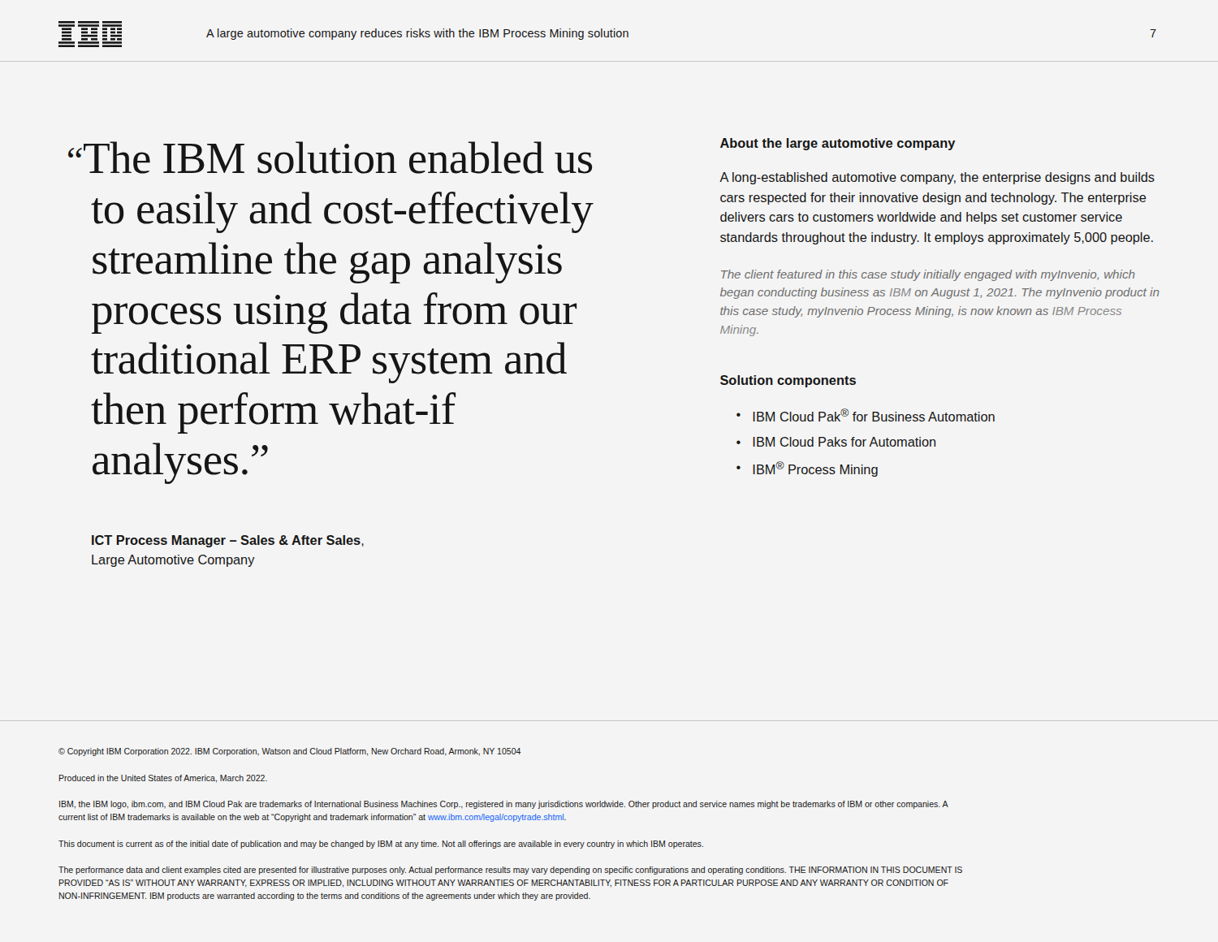A large automotive company reduces risks with the IBM Process Mining solution
7
“The IBM solution enabled us to easily and cost-effectively streamline the gap analysis process using data from our traditional ERP system and then perform what-if analyses.”
ICT Process Manager – Sales & After Sales, Large Automotive Company
About the large automotive company
A long-established automotive company, the enterprise designs and builds cars respected for their innovative design and technology. The enterprise delivers cars to customers worldwide and helps set customer service standards throughout the industry. It employs approximately 5,000 people.
The client featured in this case study initially engaged with myInvenio, which began conducting business as IBM on August 1, 2021. The myInvenio product in this case study, myInvenio Process Mining, is now known as IBM Process Mining.
Solution components
IBM Cloud Pak® for Business Automation
IBM Cloud Paks for Automation
IBM® Process Mining
© Copyright IBM Corporation 2022. IBM Corporation, Watson and Cloud Platform, New Orchard Road, Armonk, NY 10504
Produced in the United States of America, March 2022.
IBM, the IBM logo, ibm.com, and IBM Cloud Pak are trademarks of International Business Machines Corp., registered in many jurisdictions worldwide. Other product and service names might be trademarks of IBM or other companies. A current list of IBM trademarks is available on the web at “Copyright and trademark information” at www.ibm.com/legal/copytrade.shtml.
This document is current as of the initial date of publication and may be changed by IBM at any time. Not all offerings are available in every country in which IBM operates.
The performance data and client examples cited are presented for illustrative purposes only. Actual performance results may vary depending on specific configurations and operating conditions. THE INFORMATION IN THIS DOCUMENT IS PROVIDED “AS IS” WITHOUT ANY WARRANTY, EXPRESS OR IMPLIED, INCLUDING WITHOUT ANY WARRANTIES OF MERCHANTABILITY, FITNESS FOR A PARTICULAR PURPOSE AND ANY WARRANTY OR CONDITION OF NON-INFRINGEMENT. IBM products are warranted according to the terms and conditions of the agreements under which they are provided.